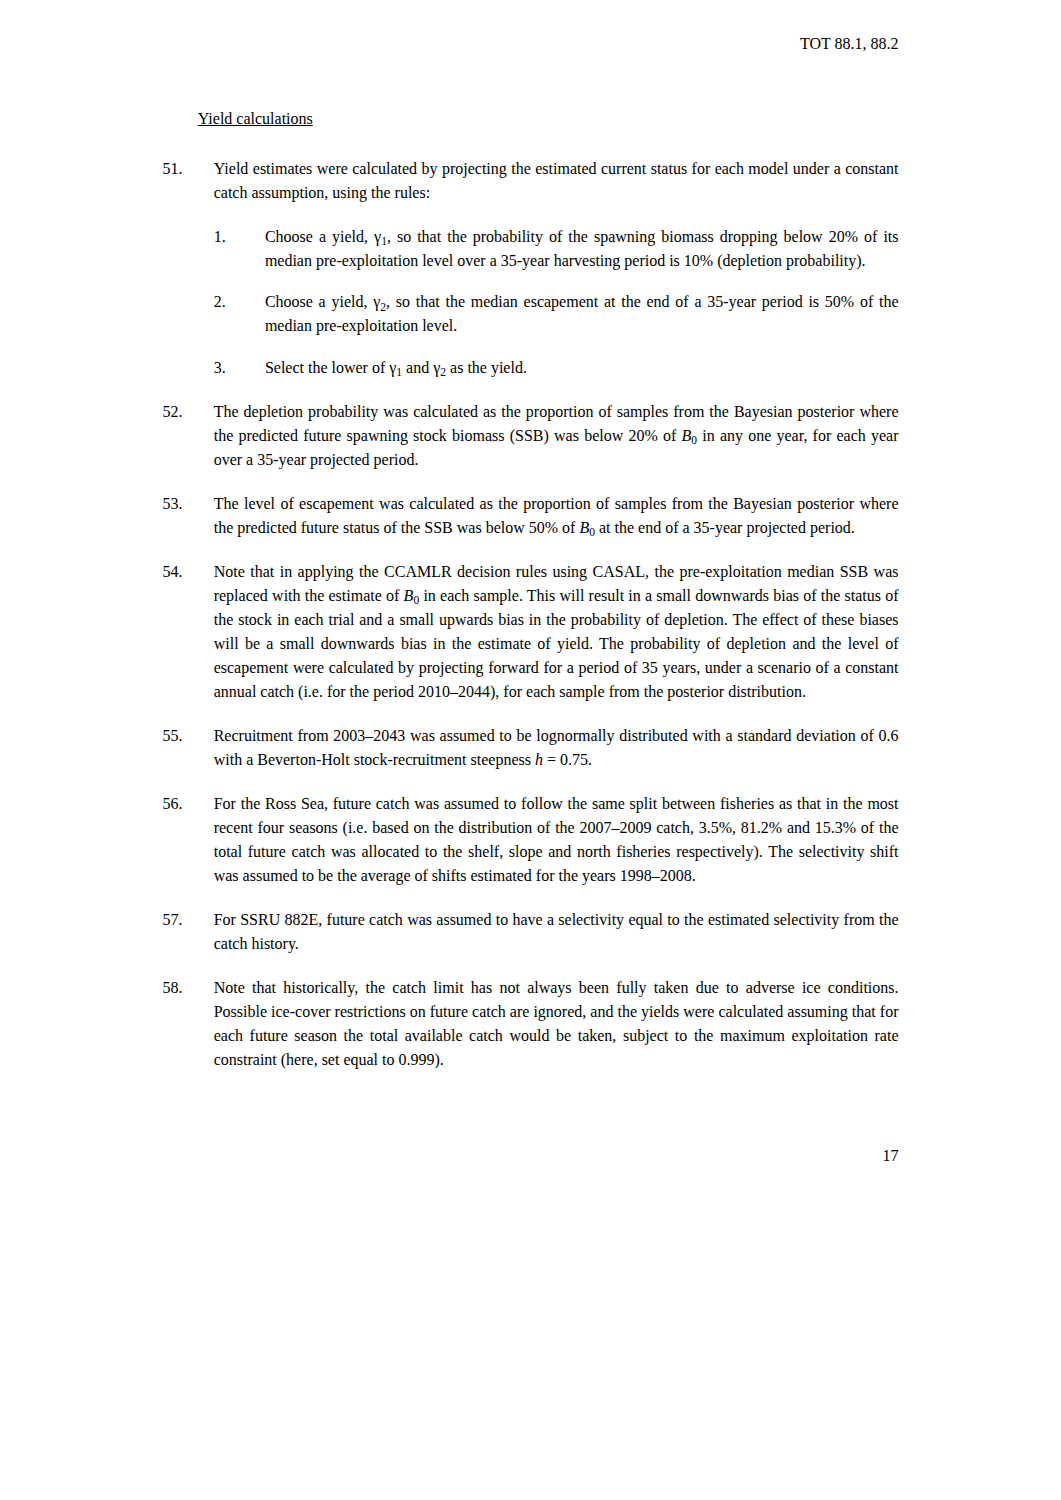TOT 88.1, 88.2
Yield calculations
51.
Yield estimates were calculated by projecting the estimated current status for each model under a constant catch assumption, using the rules:
1. Choose a yield, γ1, so that the probability of the spawning biomass dropping below 20% of its median pre-exploitation level over a 35-year harvesting period is 10% (depletion probability).
2. Choose a yield, γ2, so that the median escapement at the end of a 35-year period is 50% of the median pre-exploitation level.
3. Select the lower of γ1 and γ2 as the yield.
52.
The depletion probability was calculated as the proportion of samples from the Bayesian posterior where the predicted future spawning stock biomass (SSB) was below 20% of B0 in any one year, for each year over a 35-year projected period.
53.
The level of escapement was calculated as the proportion of samples from the Bayesian posterior where the predicted future status of the SSB was below 50% of B0 at the end of a 35-year projected period.
54.
Note that in applying the CCAMLR decision rules using CASAL, the pre-exploitation median SSB was replaced with the estimate of B0 in each sample. This will result in a small downwards bias of the status of the stock in each trial and a small upwards bias in the probability of depletion. The effect of these biases will be a small downwards bias in the estimate of yield. The probability of depletion and the level of escapement were calculated by projecting forward for a period of 35 years, under a scenario of a constant annual catch (i.e. for the period 2010–2044), for each sample from the posterior distribution.
55.
Recruitment from 2003–2043 was assumed to be lognormally distributed with a standard deviation of 0.6 with a Beverton-Holt stock-recruitment steepness h = 0.75.
56.
For the Ross Sea, future catch was assumed to follow the same split between fisheries as that in the most recent four seasons (i.e. based on the distribution of the 2007–2009 catch, 3.5%, 81.2% and 15.3% of the total future catch was allocated to the shelf, slope and north fisheries respectively). The selectivity shift was assumed to be the average of shifts estimated for the years 1998–2008.
57.
For SSRU 882E, future catch was assumed to have a selectivity equal to the estimated selectivity from the catch history.
58.
Note that historically, the catch limit has not always been fully taken due to adverse ice conditions. Possible ice-cover restrictions on future catch are ignored, and the yields were calculated assuming that for each future season the total available catch would be taken, subject to the maximum exploitation rate constraint (here, set equal to 0.999).
17